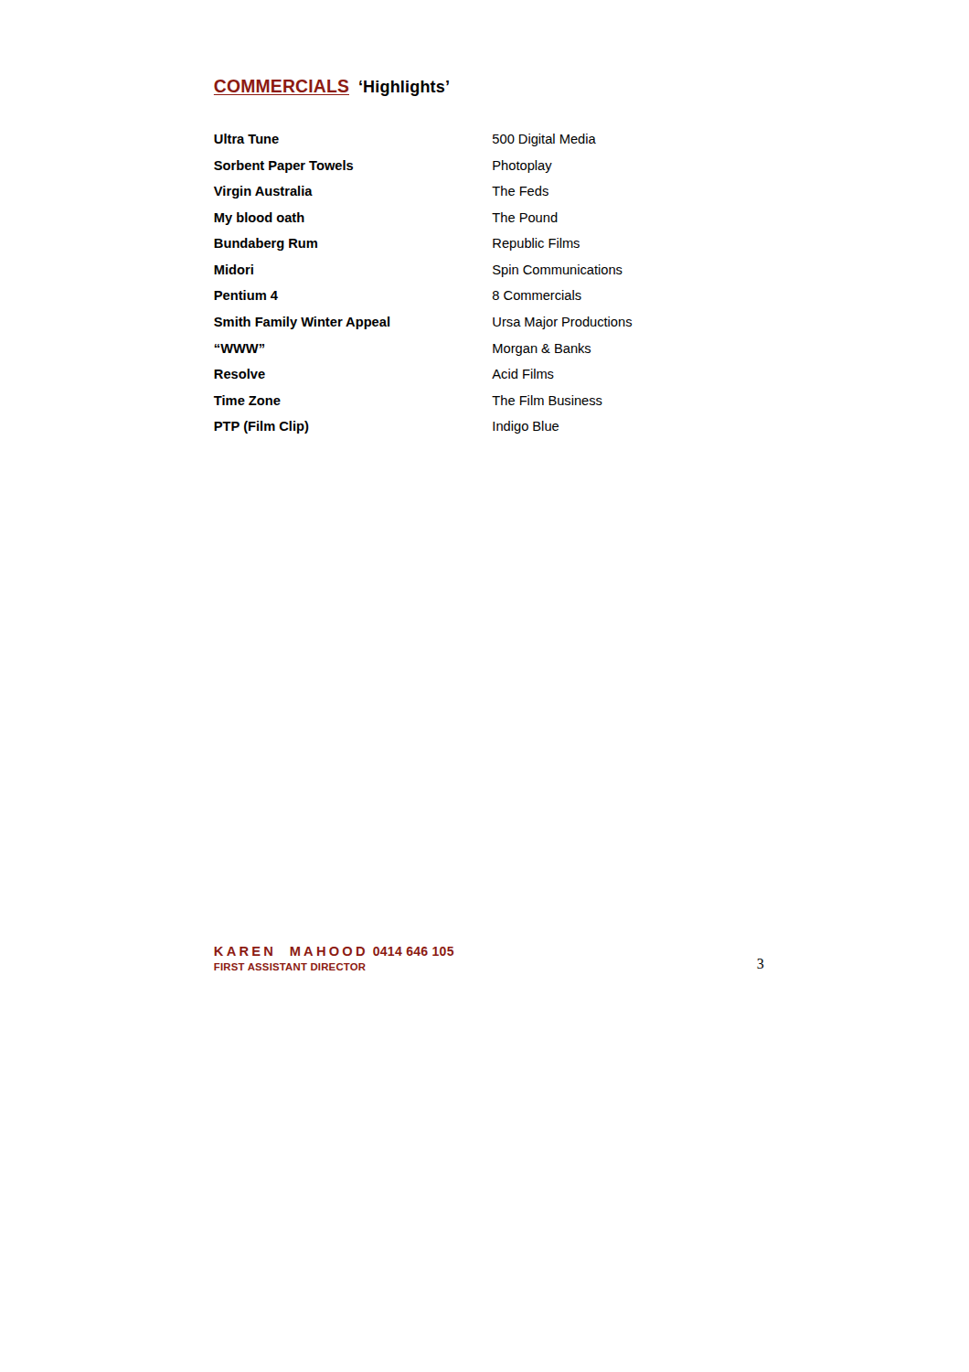COMMERCIALS‘Highlights’
| Ultra Tune | 500 Digital Media |
| Sorbent Paper Towels | Photoplay |
| Virgin Australia | The Feds |
| My blood oath | The Pound |
| Bundaberg Rum | Republic Films |
| Midori | Spin Communications |
| Pentium 4 | 8 Commercials |
| Smith Family Winter Appeal | Ursa Major Productions |
| “WWW” | Morgan & Banks |
| Resolve | Acid Films |
| Time Zone | The Film Business |
| PTP (Film Clip) | Indigo Blue |
KAREN MAHOOD 0414 646 105
FIRST ASSISTANT DIRECTOR
3